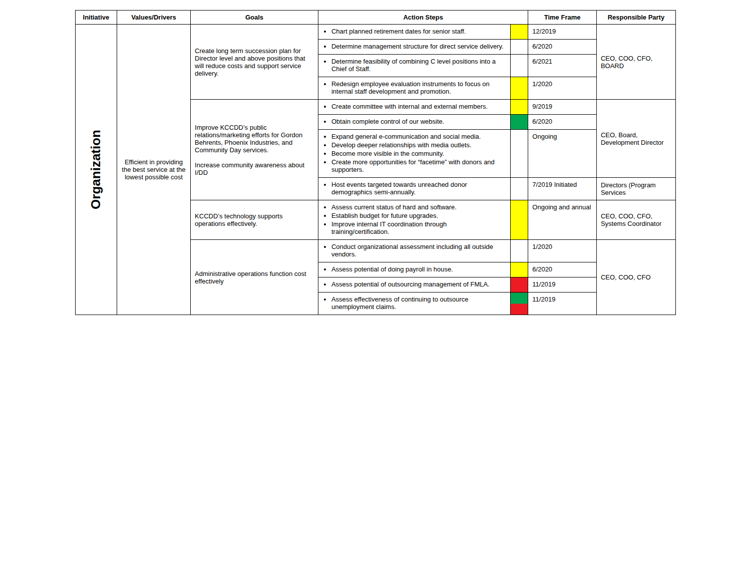| Initiative | Values/Drivers | Goals | Action Steps | Time Frame | Responsible Party |
| --- | --- | --- | --- | --- | --- |
| Organization | Efficient in providing the best service at the lowest possible cost | Create long term succession plan for Director level and above positions that will reduce costs and support service delivery. | Chart planned retirement dates for senior staff. | | 12/2019 | CEO, COO, CFO, BOARD |
| Determine management structure for direct service delivery. | | 6/2020 |
| Determine feasibility of combining C level positions into a Chief of Staff. | | 6/2021 |
| Redesign employee evaluation instruments to focus on internal staff development and promotion. | | 1/2020 |
| Improve KCCDD’s public relations/marketing efforts for Gordon Behrents, Phoenix Industries, and Community Day services. Increase community awareness about I/DD | Create committee with internal and external members. | | 9/2019 | CEO, Board, Development Director |
| Obtain complete control of our website. | | 6/2020 |
| Expand general e-communication and social media. Develop deeper relationships with media outlets. Become more visible in the community. Create more opportunities for “facetime” with donors and supporters. | | Ongoing |
| Host events targeted towards unreached donor demographics semi-annually. | | 7/2019 Initiated | Directors (Program Services |
| KCCDD’s technology supports operations effectively. | Assess current status of hard and software. Establish budget for future upgrades. Improve internal IT coordination through training/certification. | | Ongoing and annual | CEO, COO, CFO, Systems Coordinator |
| Administrative operations function cost effectively | Conduct organizational assessment including all outside vendors. | | 1/2020 | CEO, COO, CFO |
| Assess potential of doing payroll in house. | | 6/2020 |
| Assess potential of outsourcing management of FMLA. | | 11/2019 |
| Assess effectiveness of continuing to outsource unemployment claims. | | 11/2019 |